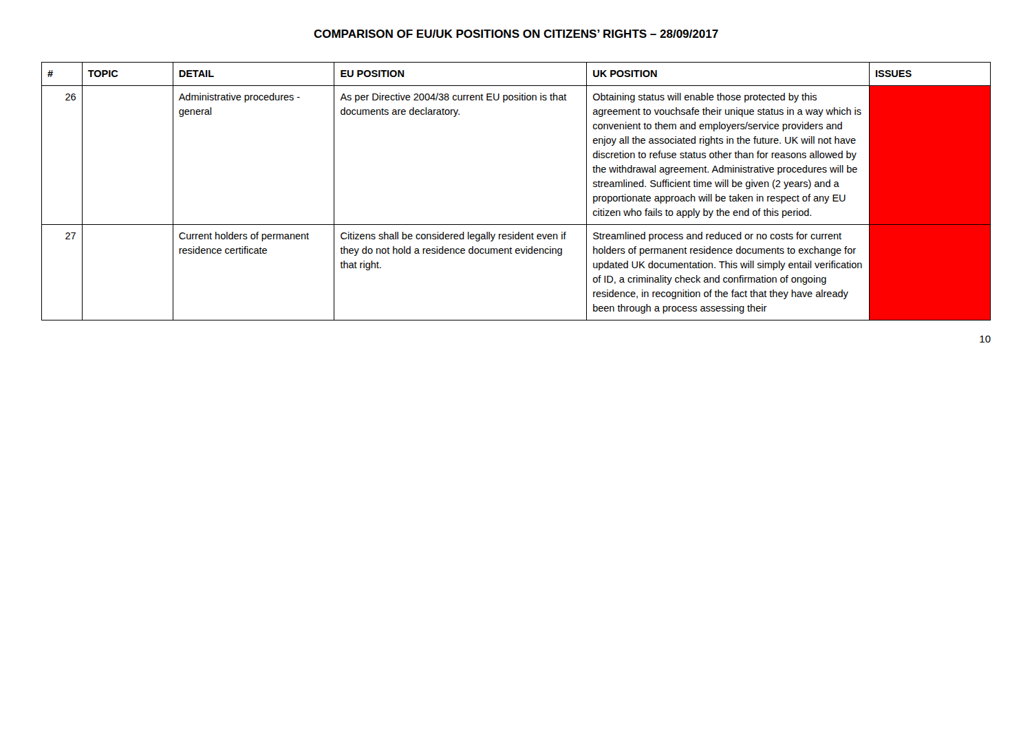COMPARISON OF EU/UK POSITIONS ON CITIZENS’ RIGHTS – 28/09/2017
| # | TOPIC | DETAIL | EU POSITION | UK POSITION | ISSUES |
| --- | --- | --- | --- | --- | --- |
| 26 | | Administrative procedures - general | As per Directive 2004/38 current EU position is that documents are declaratory. | Obtaining status will enable those protected by this agreement to vouchsafe their unique status in a way which is convenient to them and employers/service providers and enjoy all the associated rights in the future. UK will not have discretion to refuse status other than for reasons allowed by the withdrawal agreement. Administrative procedures will be streamlined. Sufficient time will be given (2 years) and a proportionate approach will be taken in respect of any EU citizen who fails to apply by the end of this period. | |
| 27 | | Current holders of permanent residence certificate | Citizens shall be considered legally resident even if they do not hold a residence document evidencing that right. | Streamlined process and reduced or no costs for current holders of permanent residence documents to exchange for updated UK documentation. This will simply entail verification of ID, a criminality check and confirmation of ongoing residence, in recognition of the fact that they have already been through a process assessing their | |
10